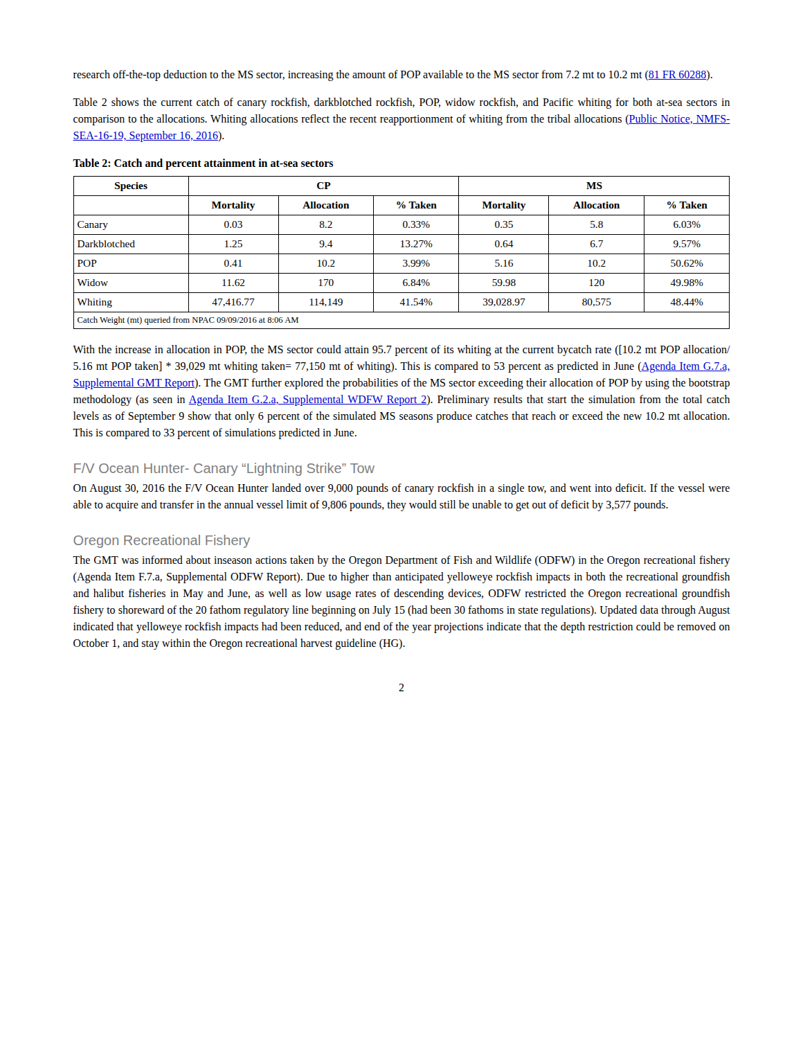research off-the-top deduction to the MS sector, increasing the amount of POP available to the MS sector from 7.2 mt to 10.2 mt (81 FR 60288).
Table 2 shows the current catch of canary rockfish, darkblotched rockfish, POP, widow rockfish, and Pacific whiting for both at-sea sectors in comparison to the allocations. Whiting allocations reflect the recent reapportionment of whiting from the tribal allocations (Public Notice, NMFS-SEA-16-19, September 16, 2016).
Table 2: Catch and percent attainment in at-sea sectors
| Species | CP | MS |
| --- | --- | --- |
| | Mortality | Allocation | % Taken | Mortality | Allocation | % Taken |
| Canary | 0.03 | 8.2 | 0.33% | 0.35 | 5.8 | 6.03% |
| Darkblotched | 1.25 | 9.4 | 13.27% | 0.64 | 6.7 | 9.57% |
| POP | 0.41 | 10.2 | 3.99% | 5.16 | 10.2 | 50.62% |
| Widow | 11.62 | 170 | 6.84% | 59.98 | 120 | 49.98% |
| Whiting | 47,416.77 | 114,149 | 41.54% | 39,028.97 | 80,575 | 48.44% |
| Catch Weight (mt) queried from NPAC 09/09/2016 at 8:06 AM |
With the increase in allocation in POP, the MS sector could attain 95.7 percent of its whiting at the current bycatch rate ([10.2 mt POP allocation/ 5.16 mt POP taken] * 39,029 mt whiting taken= 77,150 mt of whiting). This is compared to 53 percent as predicted in June (Agenda Item G.7.a, Supplemental GMT Report). The GMT further explored the probabilities of the MS sector exceeding their allocation of POP by using the bootstrap methodology (as seen in Agenda Item G.2.a, Supplemental WDFW Report 2). Preliminary results that start the simulation from the total catch levels as of September 9 show that only 6 percent of the simulated MS seasons produce catches that reach or exceed the new 10.2 mt allocation. This is compared to 33 percent of simulations predicted in June.
F/V Ocean Hunter- Canary “Lightning Strike” Tow
On August 30, 2016 the F/V Ocean Hunter landed over 9,000 pounds of canary rockfish in a single tow, and went into deficit. If the vessel were able to acquire and transfer in the annual vessel limit of 9,806 pounds, they would still be unable to get out of deficit by 3,577 pounds.
Oregon Recreational Fishery
The GMT was informed about inseason actions taken by the Oregon Department of Fish and Wildlife (ODFW) in the Oregon recreational fishery (Agenda Item F.7.a, Supplemental ODFW Report). Due to higher than anticipated yelloweye rockfish impacts in both the recreational groundfish and halibut fisheries in May and June, as well as low usage rates of descending devices, ODFW restricted the Oregon recreational groundfish fishery to shoreward of the 20 fathom regulatory line beginning on July 15 (had been 30 fathoms in state regulations). Updated data through August indicated that yelloweye rockfish impacts had been reduced, and end of the year projections indicate that the depth restriction could be removed on October 1, and stay within the Oregon recreational harvest guideline (HG).
2